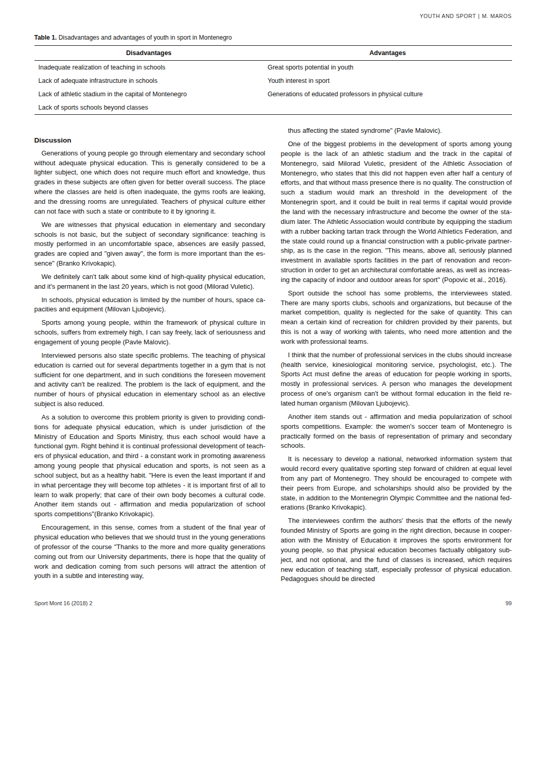YOUTH AND SPORT|M. MAROS
Table 1. Disadvantages and advantages of youth in sport in Montenegro
| Disadvantages | Advantages |
| --- | --- |
| Inadequate realization of teaching in schools | Great sports potential in youth |
| Lack of adequate infrastructure in schools | Youth interest in sport |
| Lack of athletic stadium in the capital of Montenegro | Generations of educated professors in physical culture |
| Lack of sports schools beyond classes | |
Discussion
Generations of young people go through elementary and secondary school without adequate physical education. This is generally considered to be a lighter subject, one which does not require much effort and knowledge, thus grades in these subjects are often given for better overall success. The place where the classes are held is often inadequate, the gyms roofs are leaking, and the dressing rooms are unregulated. Teachers of physical culture either can not face with such a state or contribute to it by ignoring it.
We are witnesses that physical education in elementary and secondary schools is not basic, but the subject of secondary significance: teaching is mostly performed in an uncomfortable space, absences are easily passed, grades are copied and "given away", the form is more important than the essence" (Branko Krivokapic).
We definitely can't talk about some kind of high-quality physical education, and it's permanent in the last 20 years, which is not good (Milorad Vuletic).
In schools, physical education is limited by the number of hours, space capacities and equipment (Milovan Ljubojevic).
Sports among young people, within the framework of physical culture in schools, suffers from extremely high, I can say freely, lack of seriousness and engagement of young people (Pavle Malovic).
Interviewed persons also state specific problems. The teaching of physical education is carried out for several departments together in a gym that is not sufficient for one department, and in such conditions the foreseen movement and activity can't be realized. The problem is the lack of equipment, and the number of hours of physical education in elementary school as an elective subject is also reduced.
As a solution to overcome this problem priority is given to providing conditions for adequate physical education, which is under jurisdiction of the Ministry of Education and Sports Ministry, thus each school would have a functional gym. Right behind it is continual professional development of teachers of physical education, and third - a constant work in promoting awareness among young people that physical education and sports, is not seen as a school subject, but as a healthy habit. "Here is even the least important if and in what percentage they will become top athletes - it is important first of all to learn to walk properly; that care of their own body becomes a cultural code. Another item stands out - affirmation and media popularization of school sports competitions"(Branko Krivokapic).
Encouragement, in this sense, comes from a student of the final year of physical education who believes that we should trust in the young generations of professor of the course "Thanks to the more and more quality generations coming out from our University departments, there is hope that the quality of work and dedication coming from such persons will attract the attention of youth in a subtle and interesting way,
thus affecting the stated syndrome" (Pavle Malovic).
One of the biggest problems in the development of sports among young people is the lack of an athletic stadium and the track in the capital of Montenegro, said Milorad Vuletic, president of the Athletic Association of Montenegro, who states that this did not happen even after half a century of efforts, and that without mass presence there is no quality. The construction of such a stadium would mark an threshold in the development of the Montenegrin sport, and it could be built in real terms if capital would provide the land with the necessary infrastructure and become the owner of the stadium later. The Athletic Association would contribute by equipping the stadium with a rubber backing tartan track through the World Athletics Federation, and the state could round up a financial construction with a public-private partnership, as is the case in the region. "This means, above all, seriously planned investment in available sports facilities in the part of renovation and reconstruction in order to get an architectural comfortable areas, as well as increasing the capacity of indoor and outdoor areas for sport" (Popovic et al., 2016).
Sport outside the school has some problems, the interviewees stated. There are many sports clubs, schools and organizations, but because of the market competition, quality is neglected for the sake of quantity. This can mean a certain kind of recreation for children provided by their parents, but this is not a way of working with talents, who need more attention and the work with professional teams.
I think that the number of professional services in the clubs should increase (health service, kinesiological monitoring service, psychologist, etc.). The Sports Act must define the areas of education for people working in sports, mostly in professional services. A person who manages the development process of one's organism can't be without formal education in the field related human organism (Milovan Ljubojevic).
Another item stands out - affirmation and media popularization of school sports competitions. Example: the women's soccer team of Montenegro is practically formed on the basis of representation of primary and secondary schools.
It is necessary to develop a national, networked information system that would record every qualitative sporting step forward of children at equal level from any part of Montenegro. They should be encouraged to compete with their peers from Europe, and scholarships should also be provided by the state, in addition to the Montenegrin Olympic Committee and the national federations (Branko Krivokapic).
The interviewees confirm the authors' thesis that the efforts of the newly founded Ministry of Sports are going in the right direction, because in cooperation with the Ministry of Education it improves the sports environment for young people, so that physical education becomes factually obligatory subject, and not optional, and the fund of classes is increased, which requires new education of teaching staff, especially professor of physical education. Pedagogues should be directed
Sport Mont 16 (2018) 2
99